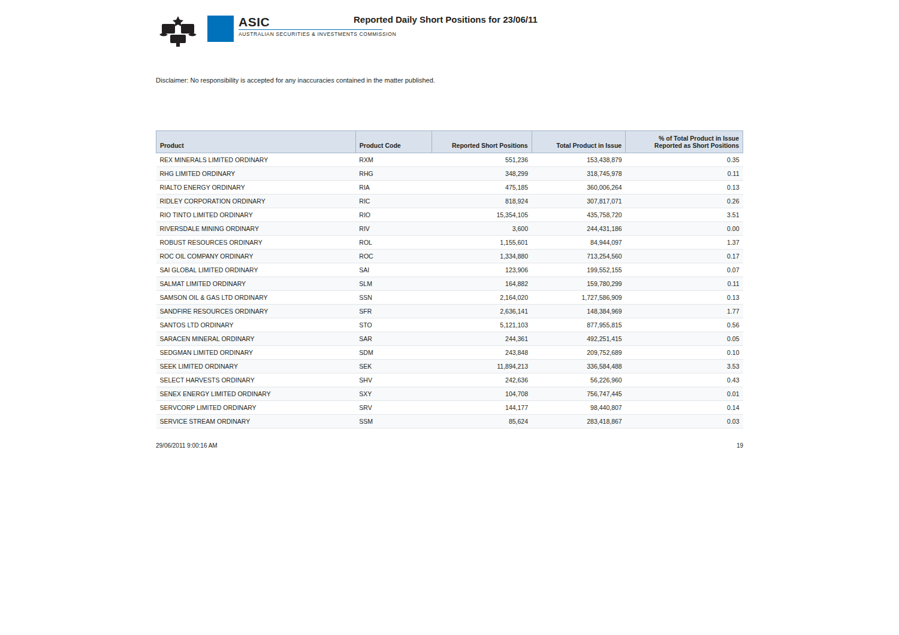ASIC
Australian Securities & Investments Commission
Reported Daily Short Positions for 23/06/11
Disclaimer: No responsibility is accepted for any inaccuracies contained in the matter published.
| Product | Product Code | Reported Short Positions | Total Product in Issue | % of Total Product in Issue Reported as Short Positions |
| --- | --- | --- | --- | --- |
| REX MINERALS LIMITED ORDINARY | RXM | 551,236 | 153,438,879 | 0.35 |
| RHG LIMITED ORDINARY | RHG | 348,299 | 318,745,978 | 0.11 |
| RIALTO ENERGY ORDINARY | RIA | 475,185 | 360,006,264 | 0.13 |
| RIDLEY CORPORATION ORDINARY | RIC | 818,924 | 307,817,071 | 0.26 |
| RIO TINTO LIMITED ORDINARY | RIO | 15,354,105 | 435,758,720 | 3.51 |
| RIVERSDALE MINING ORDINARY | RIV | 3,600 | 244,431,186 | 0.00 |
| ROBUST RESOURCES ORDINARY | ROL | 1,155,601 | 84,944,097 | 1.37 |
| ROC OIL COMPANY ORDINARY | ROC | 1,334,880 | 713,254,560 | 0.17 |
| SAI GLOBAL LIMITED ORDINARY | SAI | 123,906 | 199,552,155 | 0.07 |
| SALMAT LIMITED ORDINARY | SLM | 164,882 | 159,780,299 | 0.11 |
| SAMSON OIL & GAS LTD ORDINARY | SSN | 2,164,020 | 1,727,586,909 | 0.13 |
| SANDFIRE RESOURCES ORDINARY | SFR | 2,636,141 | 148,384,969 | 1.77 |
| SANTOS LTD ORDINARY | STO | 5,121,103 | 877,955,815 | 0.56 |
| SARACEN MINERAL ORDINARY | SAR | 244,361 | 492,251,415 | 0.05 |
| SEDGMAN LIMITED ORDINARY | SDM | 243,848 | 209,752,689 | 0.10 |
| SEEK LIMITED ORDINARY | SEK | 11,894,213 | 336,584,488 | 3.53 |
| SELECT HARVESTS ORDINARY | SHV | 242,636 | 56,226,960 | 0.43 |
| SENEX ENERGY LIMITED ORDINARY | SXY | 104,708 | 756,747,445 | 0.01 |
| SERVCORP LIMITED ORDINARY | SRV | 144,177 | 98,440,807 | 0.14 |
| SERVICE STREAM ORDINARY | SSM | 85,624 | 283,418,867 | 0.03 |
29/06/2011 9:00:16 AM
19